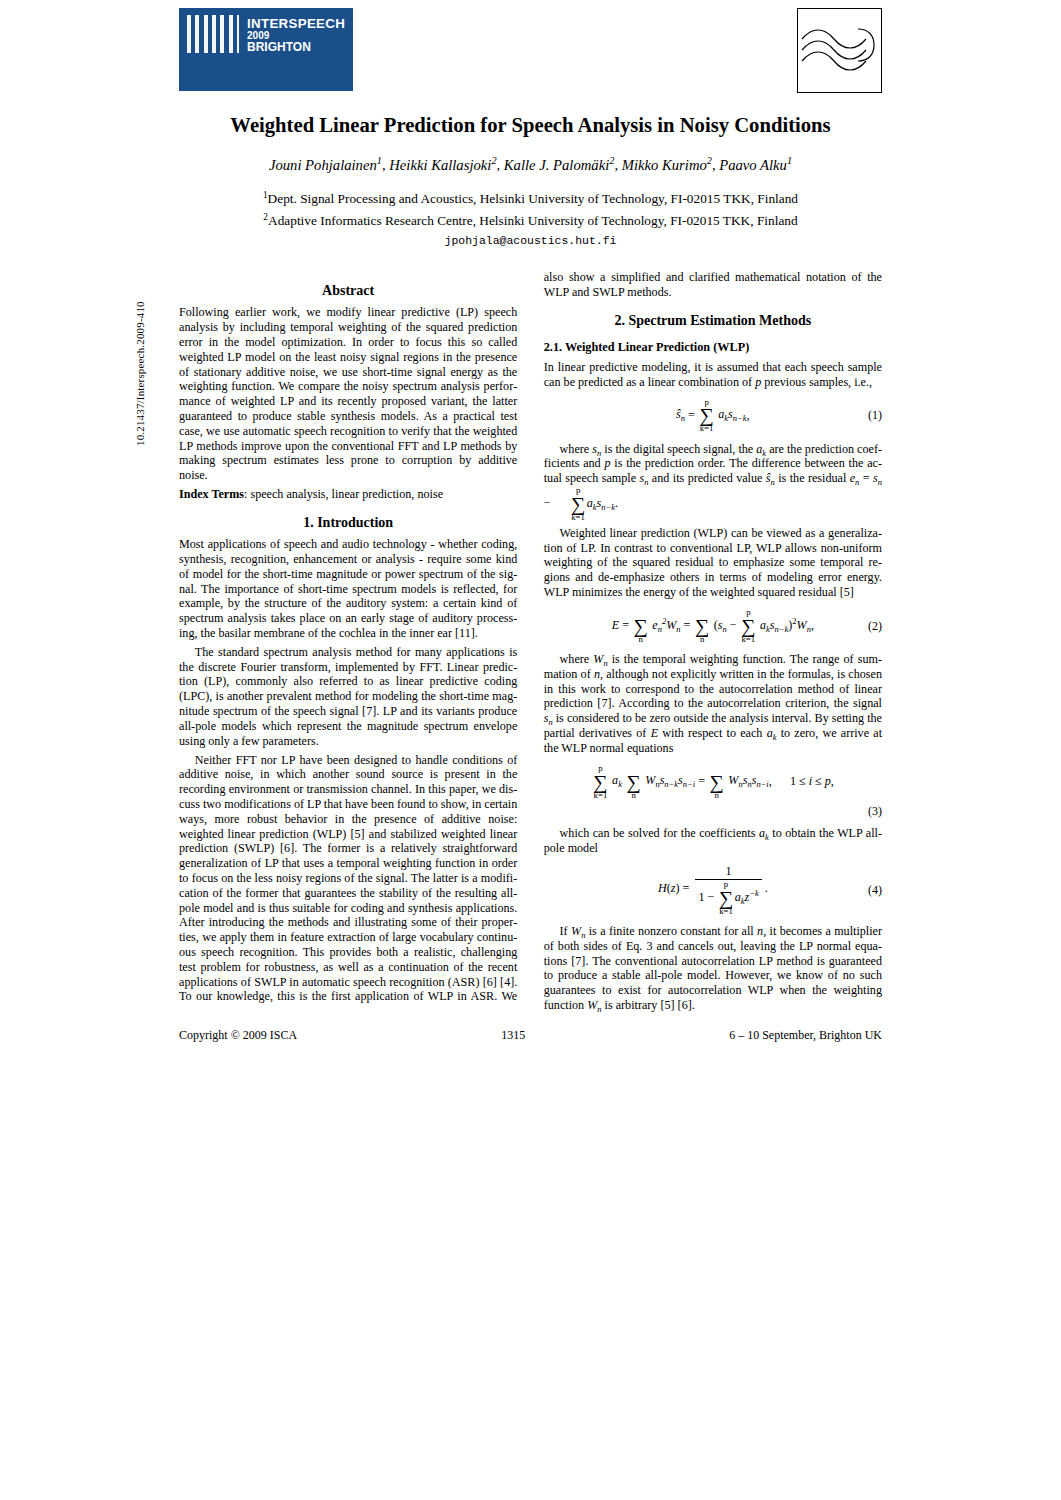INTERSPEECH
2009
BRIGHTON
Weighted Linear Prediction for Speech Analysis in Noisy Conditions
Jouni Pohjalainen1, Heikki Kallasjoki2, Kalle J. Palomäki2, Mikko Kurimo2, Paavo Alku1
1Dept. Signal Processing and Acoustics, Helsinki University of Technology, FI-02015 TKK, Finland
2Adaptive Informatics Research Centre, Helsinki University of Technology, FI-02015 TKK, Finland
jpohjala@acoustics.hut.fi
10.21437/Interspeech.2009-410
Abstract
Following earlier work, we modify linear predictive (LP) speech analysis by including temporal weighting of the squared prediction error in the model optimization. In order to focus this so called weighted LP model on the least noisy signal regions in the presence of stationary additive noise, we use short-time signal energy as the weighting function. We compare the noisy spectrum analysis performance of weighted LP and its recently proposed variant, the latter guaranteed to produce stable synthesis models. As a practical test case, we use automatic speech recognition to verify that the weighted LP methods improve upon the conventional FFT and LP methods by making spectrum estimates less prone to corruption by additive noise.
Index Terms: speech analysis, linear prediction, noise
1. Introduction
Most applications of speech and audio technology - whether coding, synthesis, recognition, enhancement or analysis - require some kind of model for the short-time magnitude or power spectrum of the signal. The importance of short-time spectrum models is reflected, for example, by the structure of the auditory system: a certain kind of spectrum analysis takes place on an early stage of auditory processing, the basilar membrane of the cochlea in the inner ear [11].
The standard spectrum analysis method for many applications is the discrete Fourier transform, implemented by FFT. Linear prediction (LP), commonly also referred to as linear predictive coding (LPC), is another prevalent method for modeling the short-time magnitude spectrum of the speech signal [7]. LP and its variants produce all-pole models which represent the magnitude spectrum envelope using only a few parameters.
Neither FFT nor LP have been designed to handle conditions of additive noise, in which another sound source is present in the recording environment or transmission channel. In this paper, we discuss two modifications of LP that have been found to show, in certain ways, more robust behavior in the presence of additive noise: weighted linear prediction (WLP) [5] and stabilized weighted linear prediction (SWLP) [6]. The former is a relatively straightforward generalization of LP that uses a temporal weighting function in order to focus on the less noisy regions of the signal. The latter is a modification of the former that guarantees the stability of the resulting all-pole model and is thus suitable for coding and synthesis applications. After introducing the methods and illustrating some of their properties, we apply them in feature extraction of large vocabulary continuous speech recognition. This provides both a realistic, challenging test problem for robustness, as well as a continuation of the recent applications of SWLP in automatic speech recognition (ASR) [6] [4]. To our knowledge, this is the first application of WLP in ASR. We also show a simplified and clarified mathematical notation of the WLP and SWLP methods.
2. Spectrum Estimation Methods
2.1. Weighted Linear Prediction (WLP)
In linear predictive modeling, it is assumed that each speech sample can be predicted as a linear combination of p previous samples, i.e.,
ŝn = p∑k=1 aksn−k, (1)
where sn is the digital speech signal, the ak are the prediction coefficients and p is the prediction order. The difference between the actual speech sample sn and its predicted value ŝn is the residual en = sn − p∑k=1 aksn−k.
Weighted linear prediction (WLP) can be viewed as a generalization of LP. In contrast to conventional LP, WLP allows non-uniform weighting of the squared residual to emphasize some temporal regions and de-emphasize others in terms of modeling error energy. WLP minimizes the energy of the weighted squared residual [5]
E = ∑n en2Wn = ∑n (sn − p∑k=1 aksn−k)2Wn, (2)
where Wn is the temporal weighting function. The range of summation of n, although not explicitly written in the formulas, is chosen in this work to correspond to the autocorrelation method of linear prediction [7]. According to the autocorrelation criterion, the signal sn is considered to be zero outside the analysis interval. By setting the partial derivatives of E with respect to each ak to zero, we arrive at the WLP normal equations
p∑k=1 ak ∑n Wnsn−ksn−i = ∑n Wnsnsn−i, 1 ≤ i ≤ p,
(3)
which can be solved for the coefficients ak to obtain the WLP all-pole model
H(z) = 1 1 − p∑k=1 akz−k . (4)
If Wn is a finite nonzero constant for all n, it becomes a multiplier of both sides of Eq. 3 and cancels out, leaving the LP normal equations [7]. The conventional autocorrelation LP method is guaranteed to produce a stable all-pole model. However, we know of no such guarantees to exist for autocorrelation WLP when the weighting function Wn is arbitrary [5] [6].
Copyright © 2009 ISCA
1315
6 – 10 September, Brighton UK